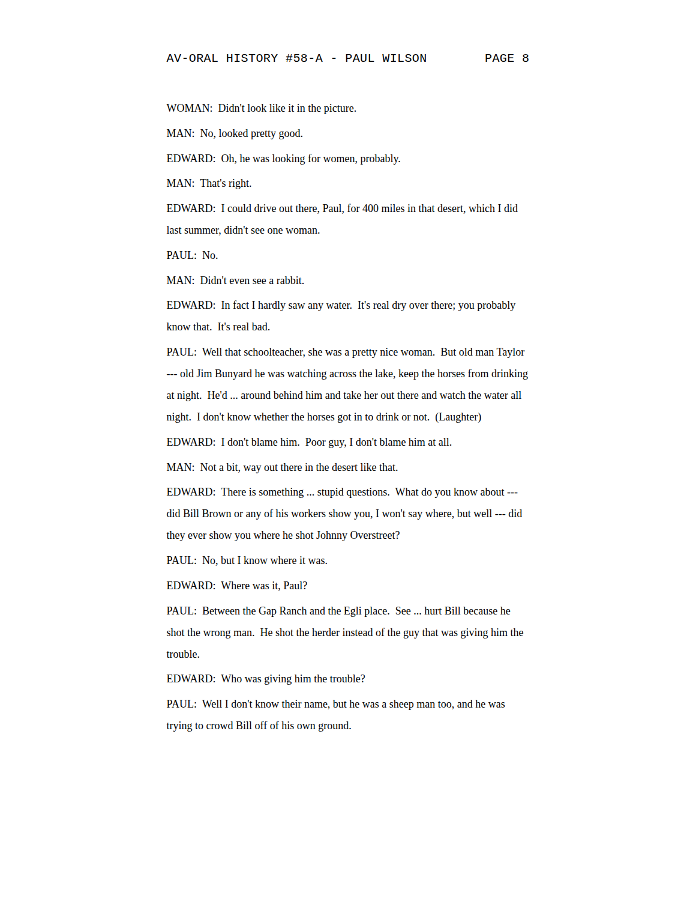AV-Oral History #58-A - Paul Wilson Page 8
WOMAN: Didn't look like it in the picture.
MAN: No, looked pretty good.
EDWARD: Oh, he was looking for women, probably.
MAN: That's right.
EDWARD: I could drive out there, Paul, for 400 miles in that desert, which I did last summer, didn't see one woman.
PAUL: No.
MAN: Didn't even see a rabbit.
EDWARD: In fact I hardly saw any water. It's real dry over there; you probably know that. It's real bad.
PAUL: Well that schoolteacher, she was a pretty nice woman. But old man Taylor --- old Jim Bunyard he was watching across the lake, keep the horses from drinking at night. He'd ... around behind him and take her out there and watch the water all night. I don't know whether the horses got in to drink or not. (Laughter)
EDWARD: I don't blame him. Poor guy, I don't blame him at all.
MAN: Not a bit, way out there in the desert like that.
EDWARD: There is something ... stupid questions. What do you know about --- did Bill Brown or any of his workers show you, I won't say where, but well --- did they ever show you where he shot Johnny Overstreet?
PAUL: No, but I know where it was.
EDWARD: Where was it, Paul?
PAUL: Between the Gap Ranch and the Egli place. See ... hurt Bill because he shot the wrong man. He shot the herder instead of the guy that was giving him the trouble.
EDWARD: Who was giving him the trouble?
PAUL: Well I don't know their name, but he was a sheep man too, and he was trying to crowd Bill off of his own ground.